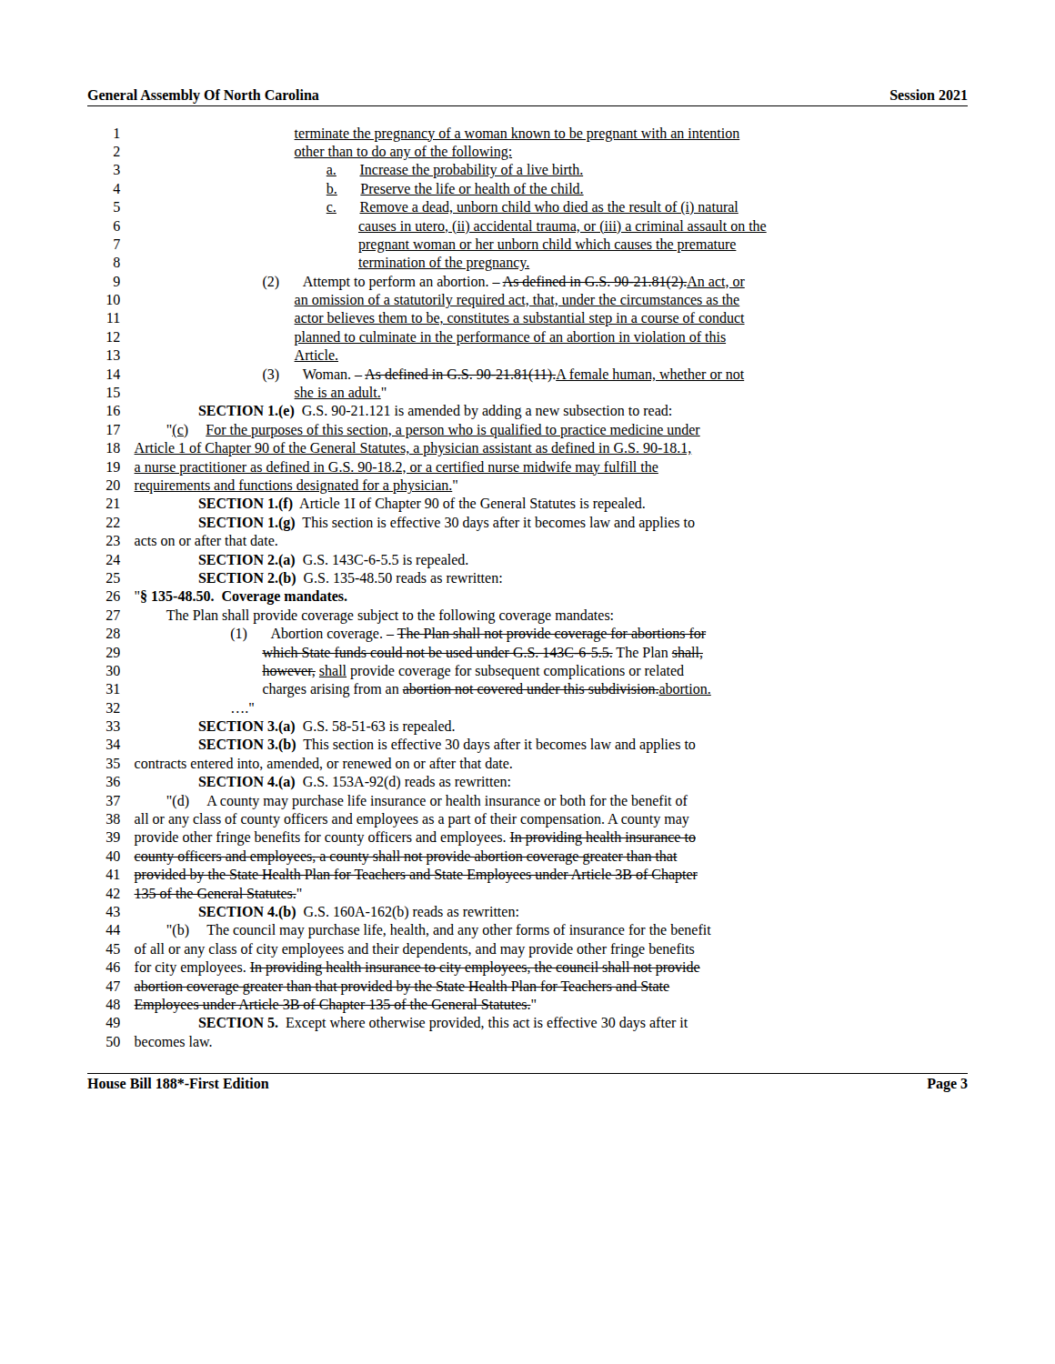General Assembly Of North Carolina Session 2021
| 1 | terminate the pregnancy of a woman known to be pregnant with an intention |
| 2 | other than to do any of the following: |
| 3 | a. Increase the probability of a live birth. |
| 4 | b. Preserve the life or health of the child. |
| 5 | c. Remove a dead, unborn child who died as the result of (i) natural |
| 6 | causes in utero, (ii) accidental trauma, or (iii) a criminal assault on the |
| 7 | pregnant woman or her unborn child which causes the premature |
| 8 | termination of the pregnancy. |
| 9 | (2) Attempt to perform an abortion. – As defined in G.S. 90-21.81(2). An act, or |
| 10 | an omission of a statutorily required act, that, under the circumstances as the |
| 11 | actor believes them to be, constitutes a substantial step in a course of conduct |
| 12 | planned to culminate in the performance of an abortion in violation of this |
| 13 | Article. |
| 14 | (3) Woman. – As defined in G.S. 90-21.81(11). A female human, whether or not |
| 15 | she is an adult. " |
| 16 | SECTION 1.(e) G.S. 90-21.121 is amended by adding a new subsection to read: |
| 17 | " (c) For the purposes of this section, a person who is qualified to practice medicine under |
| 18 | Article 1 of Chapter 90 of the General Statutes, a physician assistant as defined in G.S. 90-18.1, |
| 19 | a nurse practitioner as defined in G.S. 90-18.2, or a certified nurse midwife may fulfill the |
| 20 | requirements and functions designated for a physician. " |
| 21 | SECTION 1.(f) Article 1I of Chapter 90 of the General Statutes is repealed. |
| 22 | SECTION 1.(g) This section is effective 30 days after it becomes law and applies to |
| 23 | acts on or after that date. |
| 24 | SECTION 2.(a) G.S. 143C-6-5.5 is repealed. |
| 25 | SECTION 2.(b) G.S. 135-48.50 reads as rewritten: |
| 26 | " § 135-48.50. Coverage mandates. |
| 27 | The Plan shall provide coverage subject to the following coverage mandates: |
| 28 | (1) Abortion coverage. – The Plan shall not provide coverage for abortions for |
| 29 | which State funds could not be used under G.S. 143C-6-5.5. The Plan shall, |
| 30 | however, shall provide coverage for subsequent complications or related |
| 31 | charges arising from an abortion not covered under this subdivision. abortion. |
| 32 | …." |
| 33 | SECTION 3.(a) G.S. 58-51-63 is repealed. |
| 34 | SECTION 3.(b) This section is effective 30 days after it becomes law and applies to |
| 35 | contracts entered into, amended, or renewed on or after that date. |
| 36 | SECTION 4.(a) G.S. 153A-92(d) reads as rewritten: |
| 37 | "(d) A county may purchase life insurance or health insurance or both for the benefit of |
| 38 | all or any class of county officers and employees as a part of their compensation. A county may |
| 39 | provide other fringe benefits for county officers and employees. In providing health insurance to |
| 40 | county officers and employees, a county shall not provide abortion coverage greater than that |
| 41 | provided by the State Health Plan for Teachers and State Employees under Article 3B of Chapter |
| 42 | 135 of the General Statutes. " |
| 43 | SECTION 4.(b) G.S. 160A-162(b) reads as rewritten: |
| 44 | "(b) The council may purchase life, health, and any other forms of insurance for the benefit |
| 45 | of all or any class of city employees and their dependents, and may provide other fringe benefits |
| 46 | for city employees. In providing health insurance to city employees, the council shall not provide |
| 47 | abortion coverage greater than that provided by the State Health Plan for Teachers and State |
| 48 | Employees under Article 3B of Chapter 135 of the General Statutes. " |
| 49 | SECTION 5. Except where otherwise provided, this act is effective 30 days after it |
| 50 | becomes law. |
House Bill 188*-First Edition Page 3